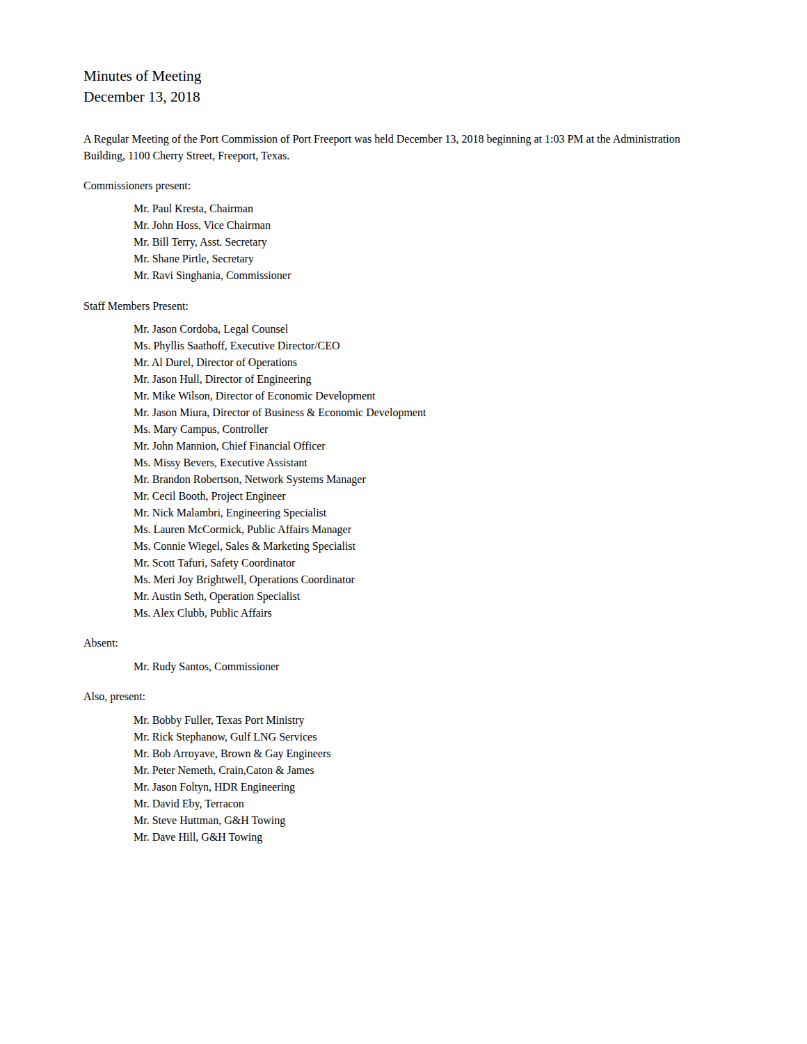Minutes of Meeting
December 13, 2018
A Regular Meeting of the Port Commission of Port Freeport was held December 13, 2018 beginning at 1:03 PM at the Administration Building, 1100 Cherry Street, Freeport, Texas.
Commissioners present:
Mr. Paul Kresta, Chairman
Mr. John Hoss, Vice Chairman
Mr. Bill Terry, Asst. Secretary
Mr. Shane Pirtle, Secretary
Mr. Ravi Singhania, Commissioner
Staff Members Present:
Mr. Jason Cordoba, Legal Counsel
Ms. Phyllis Saathoff, Executive Director/CEO
Mr. Al Durel, Director of Operations
Mr. Jason Hull, Director of Engineering
Mr. Mike Wilson, Director of Economic Development
Mr. Jason Miura, Director of Business & Economic Development
Ms. Mary Campus, Controller
Mr. John Mannion, Chief Financial Officer
Ms. Missy Bevers, Executive Assistant
Mr. Brandon Robertson, Network Systems Manager
Mr. Cecil Booth, Project Engineer
Mr. Nick Malambri, Engineering Specialist
Ms. Lauren McCormick, Public Affairs Manager
Ms. Connie Wiegel, Sales & Marketing Specialist
Mr. Scott Tafuri, Safety Coordinator
Ms. Meri Joy Brightwell, Operations Coordinator
Mr. Austin Seth, Operation Specialist
Ms. Alex Clubb, Public Affairs
Absent:
Mr. Rudy Santos, Commissioner
Also, present:
Mr. Bobby Fuller, Texas Port Ministry
Mr. Rick Stephanow, Gulf LNG Services
Mr. Bob Arroyave, Brown & Gay Engineers
Mr. Peter Nemeth, Crain,Caton & James
Mr. Jason Foltyn, HDR Engineering
Mr. David Eby, Terracon
Mr. Steve Huttman, G&H Towing
Mr. Dave Hill, G&H Towing